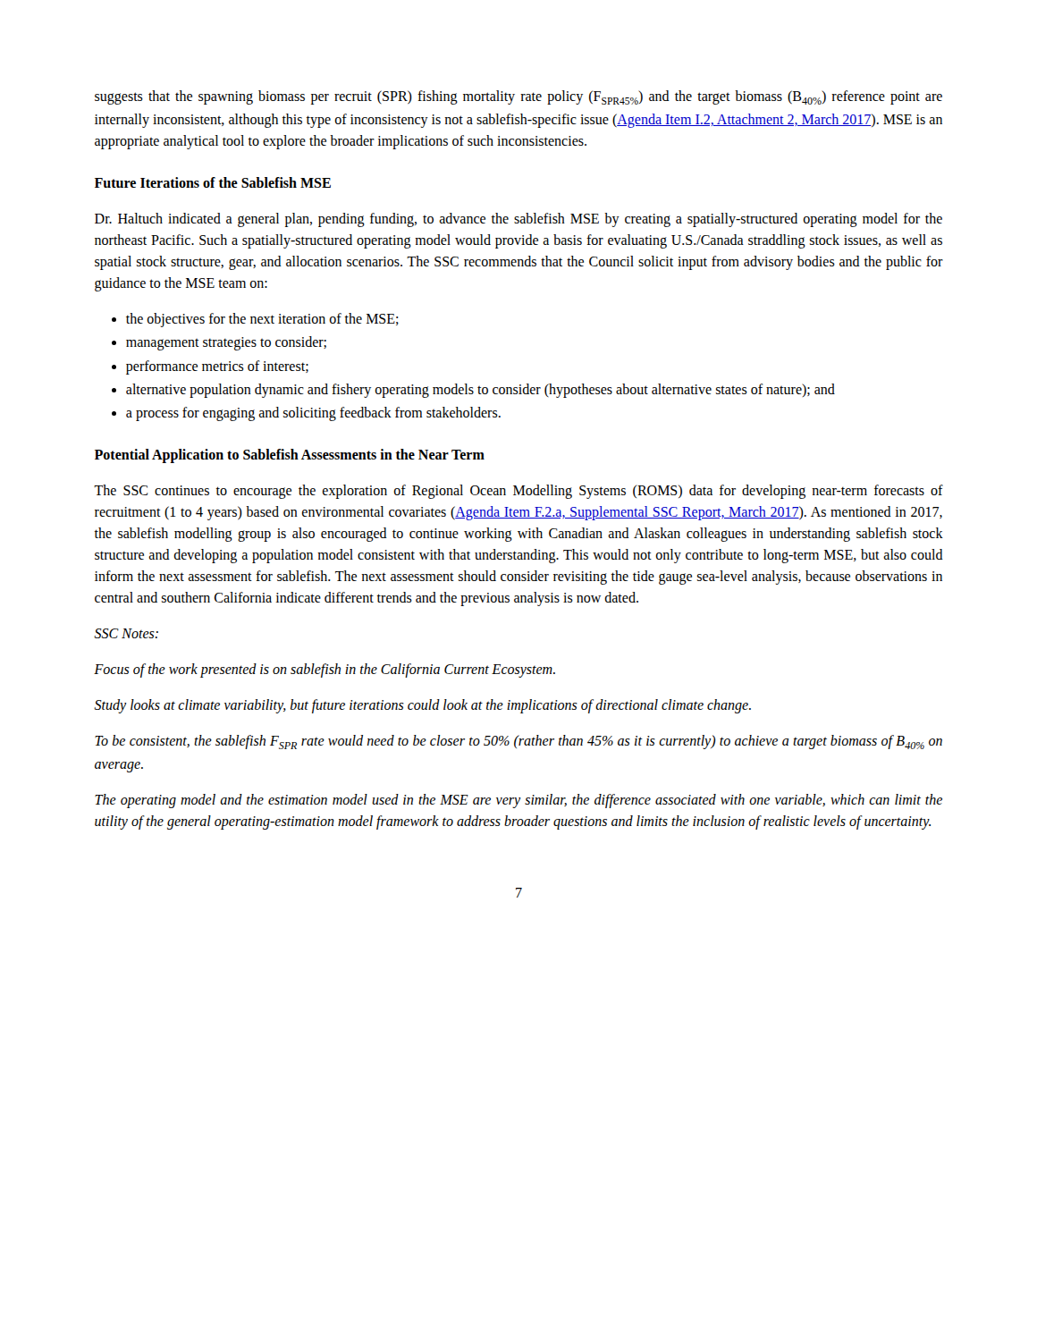suggests that the spawning biomass per recruit (SPR) fishing mortality rate policy (FSPR45%) and the target biomass (B40%) reference point are internally inconsistent, although this type of inconsistency is not a sablefish-specific issue (Agenda Item I.2, Attachment 2, March 2017). MSE is an appropriate analytical tool to explore the broader implications of such inconsistencies.
Future Iterations of the Sablefish MSE
Dr. Haltuch indicated a general plan, pending funding, to advance the sablefish MSE by creating a spatially-structured operating model for the northeast Pacific. Such a spatially-structured operating model would provide a basis for evaluating U.S./Canada straddling stock issues, as well as spatial stock structure, gear, and allocation scenarios. The SSC recommends that the Council solicit input from advisory bodies and the public for guidance to the MSE team on:
the objectives for the next iteration of the MSE;
management strategies to consider;
performance metrics of interest;
alternative population dynamic and fishery operating models to consider (hypotheses about alternative states of nature); and
a process for engaging and soliciting feedback from stakeholders.
Potential Application to Sablefish Assessments in the Near Term
The SSC continues to encourage the exploration of Regional Ocean Modelling Systems (ROMS) data for developing near-term forecasts of recruitment (1 to 4 years) based on environmental covariates (Agenda Item F.2.a, Supplemental SSC Report, March 2017). As mentioned in 2017, the sablefish modelling group is also encouraged to continue working with Canadian and Alaskan colleagues in understanding sablefish stock structure and developing a population model consistent with that understanding. This would not only contribute to long-term MSE, but also could inform the next assessment for sablefish. The next assessment should consider revisiting the tide gauge sea-level analysis, because observations in central and southern California indicate different trends and the previous analysis is now dated.
SSC Notes:
Focus of the work presented is on sablefish in the California Current Ecosystem.
Study looks at climate variability, but future iterations could look at the implications of directional climate change.
To be consistent, the sablefish FSPR rate would need to be closer to 50% (rather than 45% as it is currently) to achieve a target biomass of B40% on average.
The operating model and the estimation model used in the MSE are very similar, the difference associated with one variable, which can limit the utility of the general operating-estimation model framework to address broader questions and limits the inclusion of realistic levels of uncertainty.
7